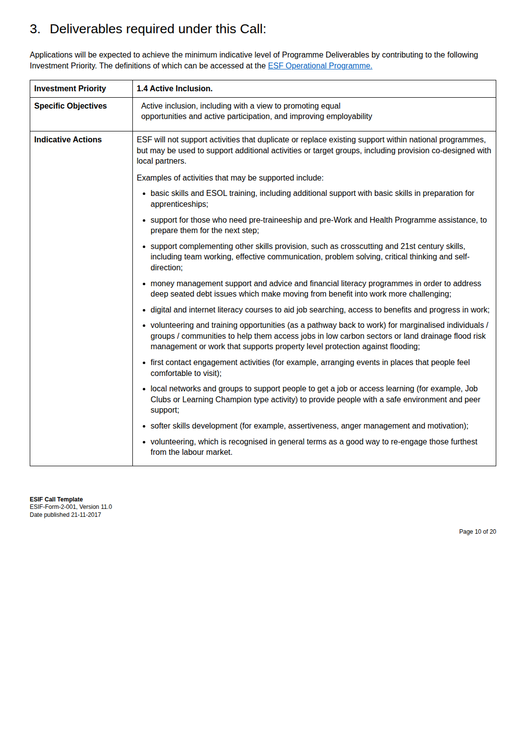3. Deliverables required under this Call:
Applications will be expected to achieve the minimum indicative level of Programme Deliverables by contributing to the following Investment Priority. The definitions of which can be accessed at the ESF Operational Programme.
| Investment Priority | 1.4 Active Inclusion. |
| Specific Objectives | Active inclusion, including with a view to promoting equal opportunities and active participation, and improving employability |
| Indicative Actions | ESF will not support activities that duplicate or replace existing support within national programmes, but may be used to support additional activities or target groups, including provision co-designed with local partners. Examples of activities that may be supported include: basic skills and ESOL training, including additional support with basic skills in preparation for apprenticeships; support for those who need pre-traineeship and pre-Work and Health Programme assistance, to prepare them for the next step; support complementing other skills provision, such as crosscutting and 21st century skills, including team working, effective communication, problem solving, critical thinking and self-direction; money management support and advice and financial literacy programmes in order to address deep seated debt issues which make moving from benefit into work more challenging; digital and internet literacy courses to aid job searching, access to benefits and progress in work; volunteering and training opportunities (as a pathway back to work) for marginalised individuals / groups / communities to help them access jobs in low carbon sectors or land drainage flood risk management or work that supports property level protection against flooding; first contact engagement activities (for example, arranging events in places that people feel comfortable to visit); local networks and groups to support people to get a job or access learning (for example, Job Clubs or Learning Champion type activity) to provide people with a safe environment and peer support; softer skills development (for example, assertiveness, anger management and motivation); volunteering, which is recognised in general terms as a good way to re-engage those furthest from the labour market. |
ESIF Call Template
ESIF-Form-2-001, Version 11.0
Date published 21-11-2017
Page 10 of 20